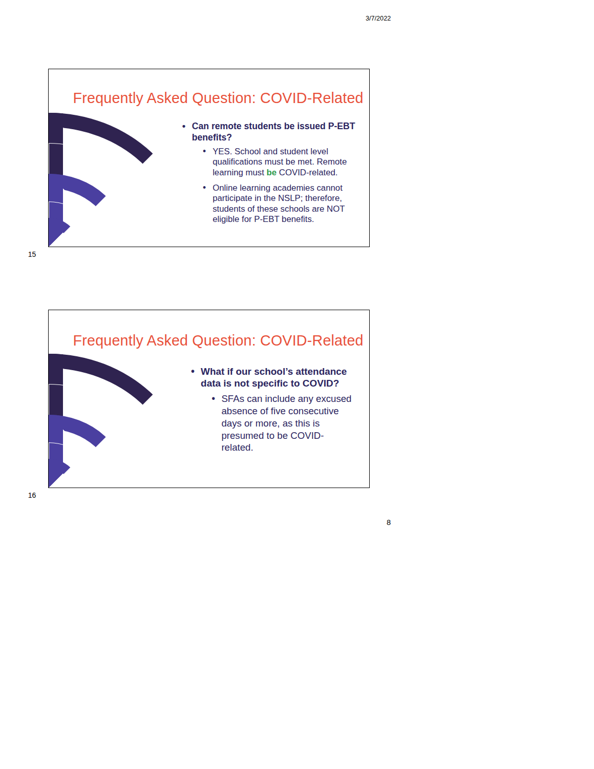3/7/2022
Frequently Asked Question: COVID-Related
Can remote students be issued P-EBT benefits?
YES. School and student level qualifications must be met. Remote learning must be COVID-related.
Online learning academies cannot participate in the NSLP; therefore, students of these schools are NOT eligible for P-EBT benefits.
15
Frequently Asked Question: COVID-Related
What if our school’s attendance data is not specific to COVID?
SFAs can include any excused absence of five consecutive days or more, as this is presumed to be COVID-related.
16
8